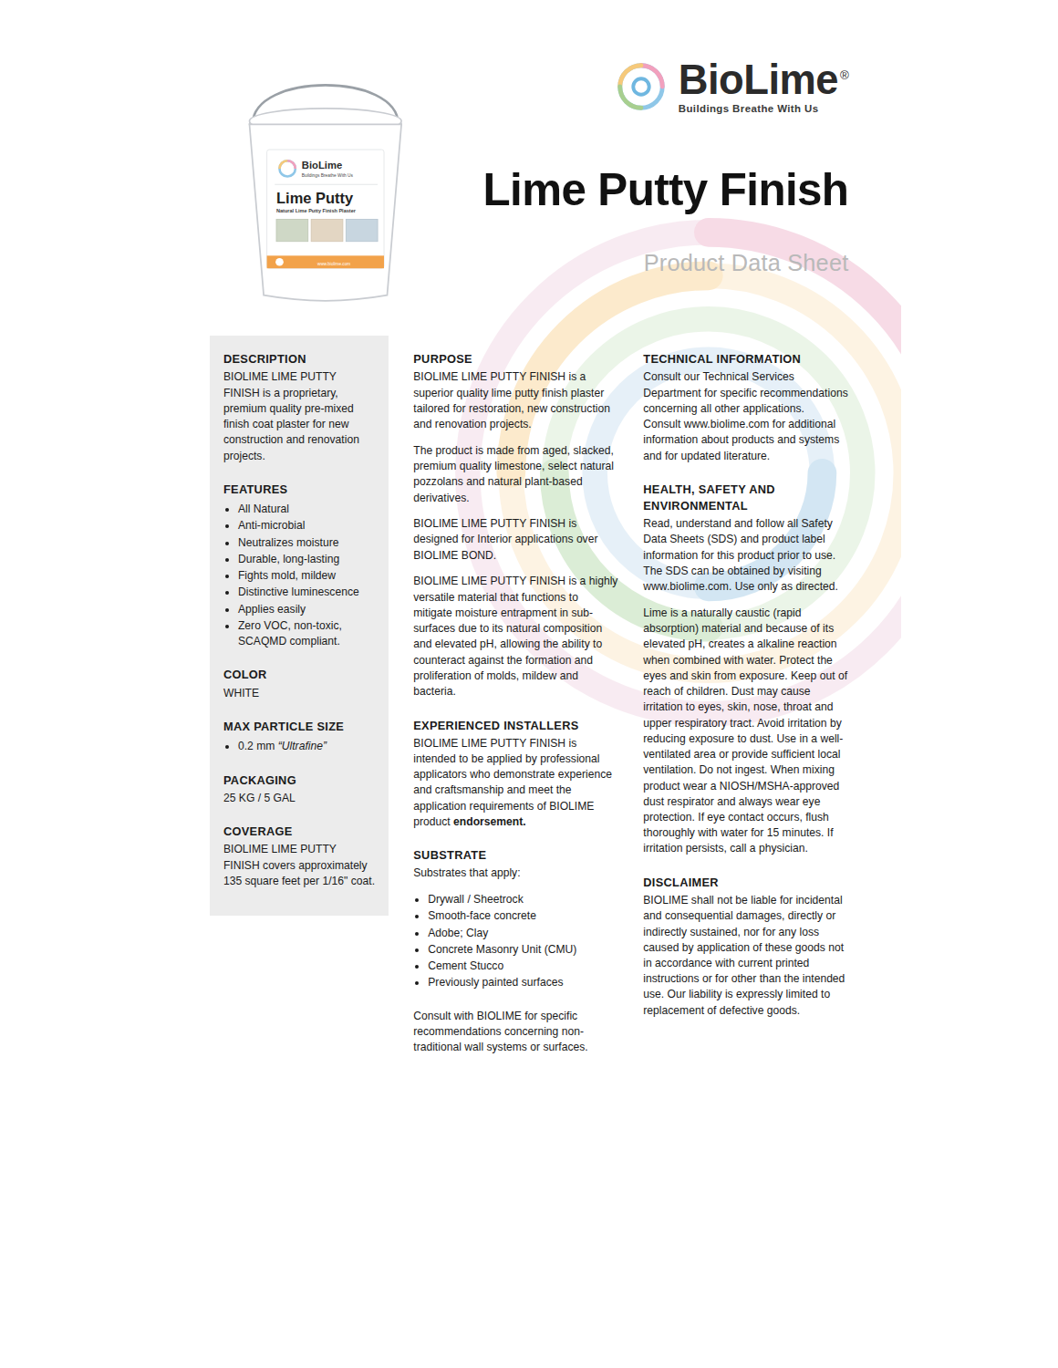BioLime Buildings Breathe With Us Lime Putty Natural Lime Putty Finish Plaster www.biolime.com
BioLime®
Buildings Breathe With Us
Lime Putty Finish
Product Data Sheet
Description
BIOLIME LIME PUTTY FINISH is a proprietary, premium quality pre-mixed finish coat plaster for new construction and renovation projects.
Features
All Natural
Anti-microbial
Neutralizes moisture
Durable, long-lasting
Fights mold, mildew
Distinctive luminescence
Applies easily
Zero VOC, non-toxic, SCAQMD compliant.
Color
WHITE
Max Particle Size
0.2 mm “Ultrafine”
Packaging
25 KG / 5 GAL
Coverage
BIOLIME LIME PUTTY FINISH covers approximately 135 square feet per 1/16" coat.
Purpose
BIOLIME LIME PUTTY FINISH is a superior quality lime putty finish plaster tailored for restoration, new construction and renovation projects.
The product is made from aged, slacked, premium quality limestone, select natural pozzolans and natural plant-based derivatives.
BIOLIME LIME PUTTY FINISH is designed for Interior applications over BIOLIME BOND.
BIOLIME LIME PUTTY FINISH is a highly versatile material that functions to mitigate moisture entrapment in sub-surfaces due to its natural composition and elevated pH, allowing the ability to counteract against the formation and proliferation of molds, mildew and bacteria.
Experienced Installers
BIOLIME LIME PUTTY FINISH is intended to be applied by professional applicators who demonstrate experience and craftsmanship and meet the application requirements of BIOLIME product endorsement.
Substrate
Substrates that apply:
Drywall / Sheetrock
Smooth-face concrete
Adobe; Clay
Concrete Masonry Unit (CMU)
Cement Stucco
Previously painted surfaces
Consult with BIOLIME for specific recommendations concerning non-traditional wall systems or surfaces.
Technical Information
Consult our Technical Services Department for specific recommendations concerning all other applications.
Consult www.biolime.com for additional information about products and systems and for updated literature.
Health, Safety and Environmental
Read, understand and follow all Safety Data Sheets (SDS) and product label information for this product prior to use.
The SDS can be obtained by visiting www.biolime.com. Use only as directed.
Lime is a naturally caustic (rapid absorption) material and because of its elevated pH, creates a alkaline reaction when combined with water. Protect the eyes and skin from exposure. Keep out of reach of children. Dust may cause irritation to eyes, skin, nose, throat and upper respiratory tract. Avoid irritation by reducing exposure to dust. Use in a well-ventilated area or provide sufficient local ventilation. Do not ingest. When mixing product wear a NIOSH/MSHA-approved dust respirator and always wear eye protection. If eye contact occurs, flush thoroughly with water for 15 minutes. If irritation persists, call a physician.
Disclaimer
BIOLIME shall not be liable for incidental and consequential damages, directly or indirectly sustained, nor for any loss caused by application of these goods not in accordance with current printed instructions or for other than the intended use. Our liability is expressly limited to replacement of defective goods.